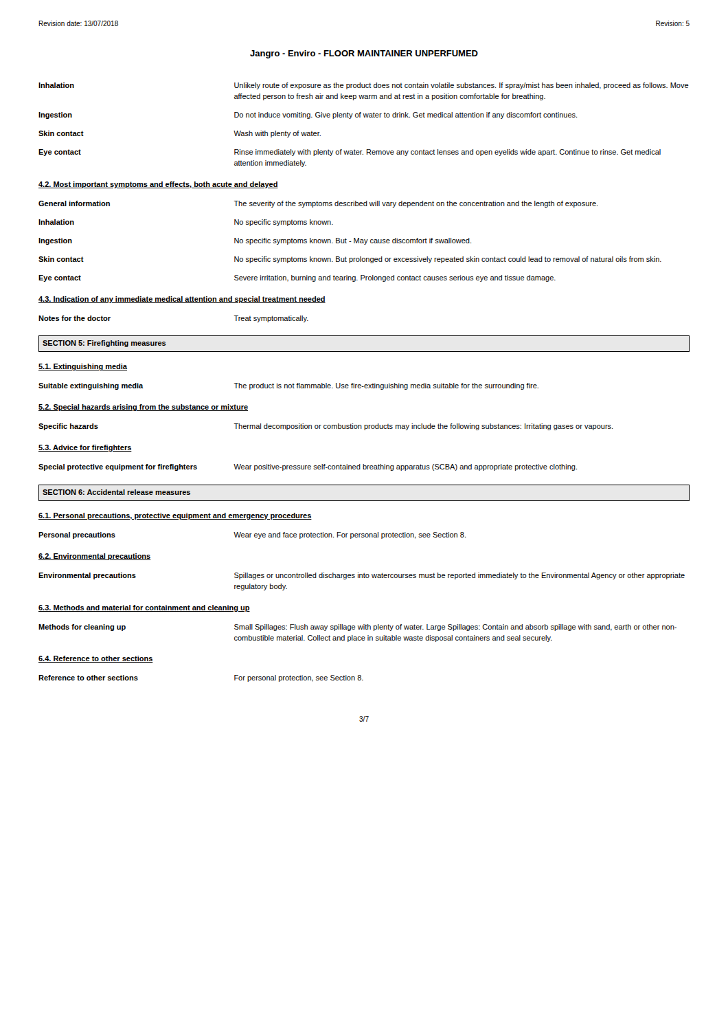Revision date: 13/07/2018 Revision: 5
Jangro - Enviro - FLOOR MAINTAINER UNPERFUMED
| Inhalation | Unlikely route of exposure as the product does not contain volatile substances. If spray/mist has been inhaled, proceed as follows. Move affected person to fresh air and keep warm and at rest in a position comfortable for breathing. |
| Ingestion | Do not induce vomiting. Give plenty of water to drink. Get medical attention if any discomfort continues. |
| Skin contact | Wash with plenty of water. |
| Eye contact | Rinse immediately with plenty of water. Remove any contact lenses and open eyelids wide apart. Continue to rinse. Get medical attention immediately. |
4.2. Most important symptoms and effects, both acute and delayed
| General information | The severity of the symptoms described will vary dependent on the concentration and the length of exposure. |
| Inhalation | No specific symptoms known. |
| Ingestion | No specific symptoms known. But - May cause discomfort if swallowed. |
| Skin contact | No specific symptoms known. But prolonged or excessively repeated skin contact could lead to removal of natural oils from skin. |
| Eye contact | Severe irritation, burning and tearing. Prolonged contact causes serious eye and tissue damage. |
4.3. Indication of any immediate medical attention and special treatment needed
| Notes for the doctor | Treat symptomatically. |
SECTION 5: Firefighting measures
5.1. Extinguishing media
| Suitable extinguishing media | The product is not flammable. Use fire-extinguishing media suitable for the surrounding fire. |
5.2. Special hazards arising from the substance or mixture
| Specific hazards | Thermal decomposition or combustion products may include the following substances: Irritating gases or vapours. |
5.3. Advice for firefighters
| Special protective equipment for firefighters | Wear positive-pressure self-contained breathing apparatus (SCBA) and appropriate protective clothing. |
SECTION 6: Accidental release measures
6.1. Personal precautions, protective equipment and emergency procedures
| Personal precautions | Wear eye and face protection. For personal protection, see Section 8. |
6.2. Environmental precautions
| Environmental precautions | Spillages or uncontrolled discharges into watercourses must be reported immediately to the Environmental Agency or other appropriate regulatory body. |
6.3. Methods and material for containment and cleaning up
| Methods for cleaning up | Small Spillages: Flush away spillage with plenty of water. Large Spillages: Contain and absorb spillage with sand, earth or other non-combustible material. Collect and place in suitable waste disposal containers and seal securely. |
6.4. Reference to other sections
| Reference to other sections | For personal protection, see Section 8. |
3/7